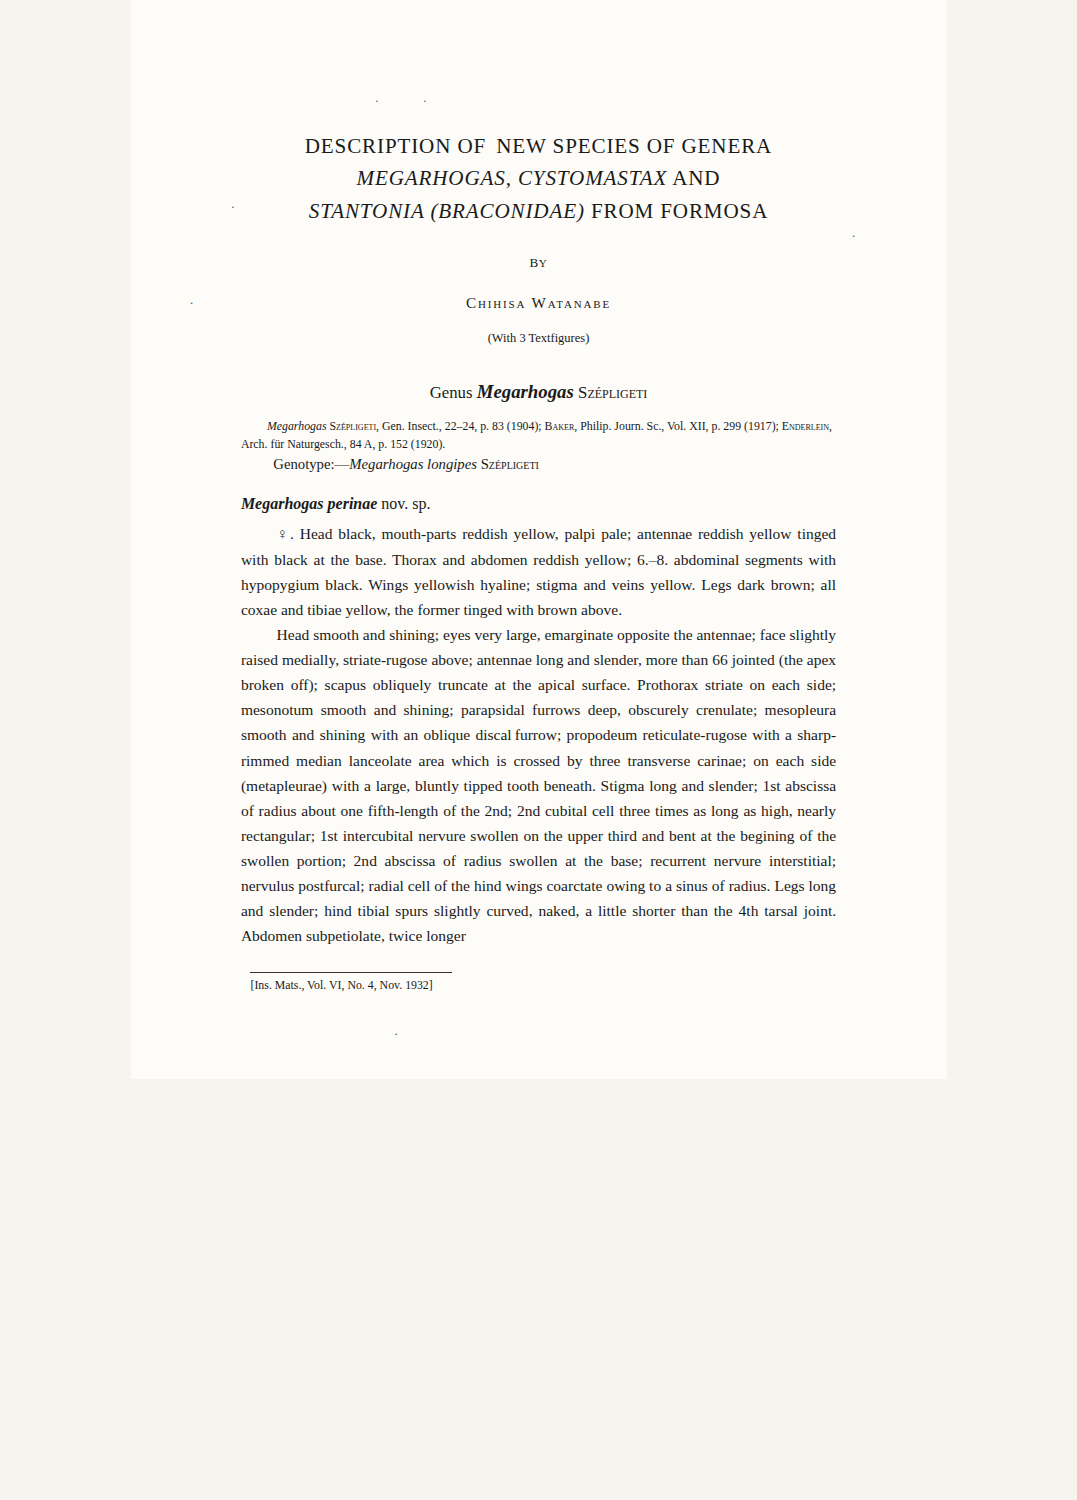. . . . . .
Description of  New Species of Genera
Megarhogas, Cystomastax and
Stantonia (Braconidae) from Formosa
BY
Chihisa Watanabe
(With 3 Textfigures)
Genus Megarhogas Szépligeti
Megarhogas Szépligeti, Gen. Insect., 22–24, p. 83 (1904); Baker, Philip. Journ. Sc., Vol. XII, p. 299 (1917); Enderlein, Arch. für Naturgesch., 84 A, p. 152 (1920).
Genotype:—Megarhogas longipes Szépligeti
Megarhogas perinae nov. sp.
♀. Head black, mouth-parts reddish yellow, palpi pale; antennae reddish yellow tinged with black at the base. Thorax and abdomen reddish yellow; 6.–8. abdominal segments with hypopygium black. Wings yellowish hyaline; stigma and veins yellow. Legs dark brown; all coxae and tibiae yellow, the former tinged with brown above.
Head smooth and shining; eyes very large, emarginate opposite the antennae; face slightly raised medially, striate-rugose above; antennae long and slender, more than 66 jointed (the apex broken off); scapus obliquely truncate at the apical surface. Prothorax striate on each side; mesonotum smooth and shining; parapsidal furrows deep, obscurely crenulate; mesopleura smooth and shining with an oblique discal furrow; propodeum reticulate-rugose with a sharp-rimmed median lanceolate area which is crossed by three transverse carinae; on each side (metapleurae) with a large, bluntly tipped tooth beneath. Stigma long and slender; 1st abscissa of radius about one fifth-length of the 2nd; 2nd cubital cell three times as long as high, nearly rectangular; 1st intercubital nervure swollen on the upper third and bent at the begining of the swollen portion; 2nd abscissa of radius swollen at the base; recurrent nervure interstitial; nervulus postfurcal; radial cell of the hind wings coarctate owing to a sinus of radius. Legs long and slender; hind tibial spurs slightly curved, naked, a little shorter than the 4th tarsal joint. Abdomen subpetiolate, twice longer
[Ins. Mats., Vol. VI, No. 4, Nov. 1932]